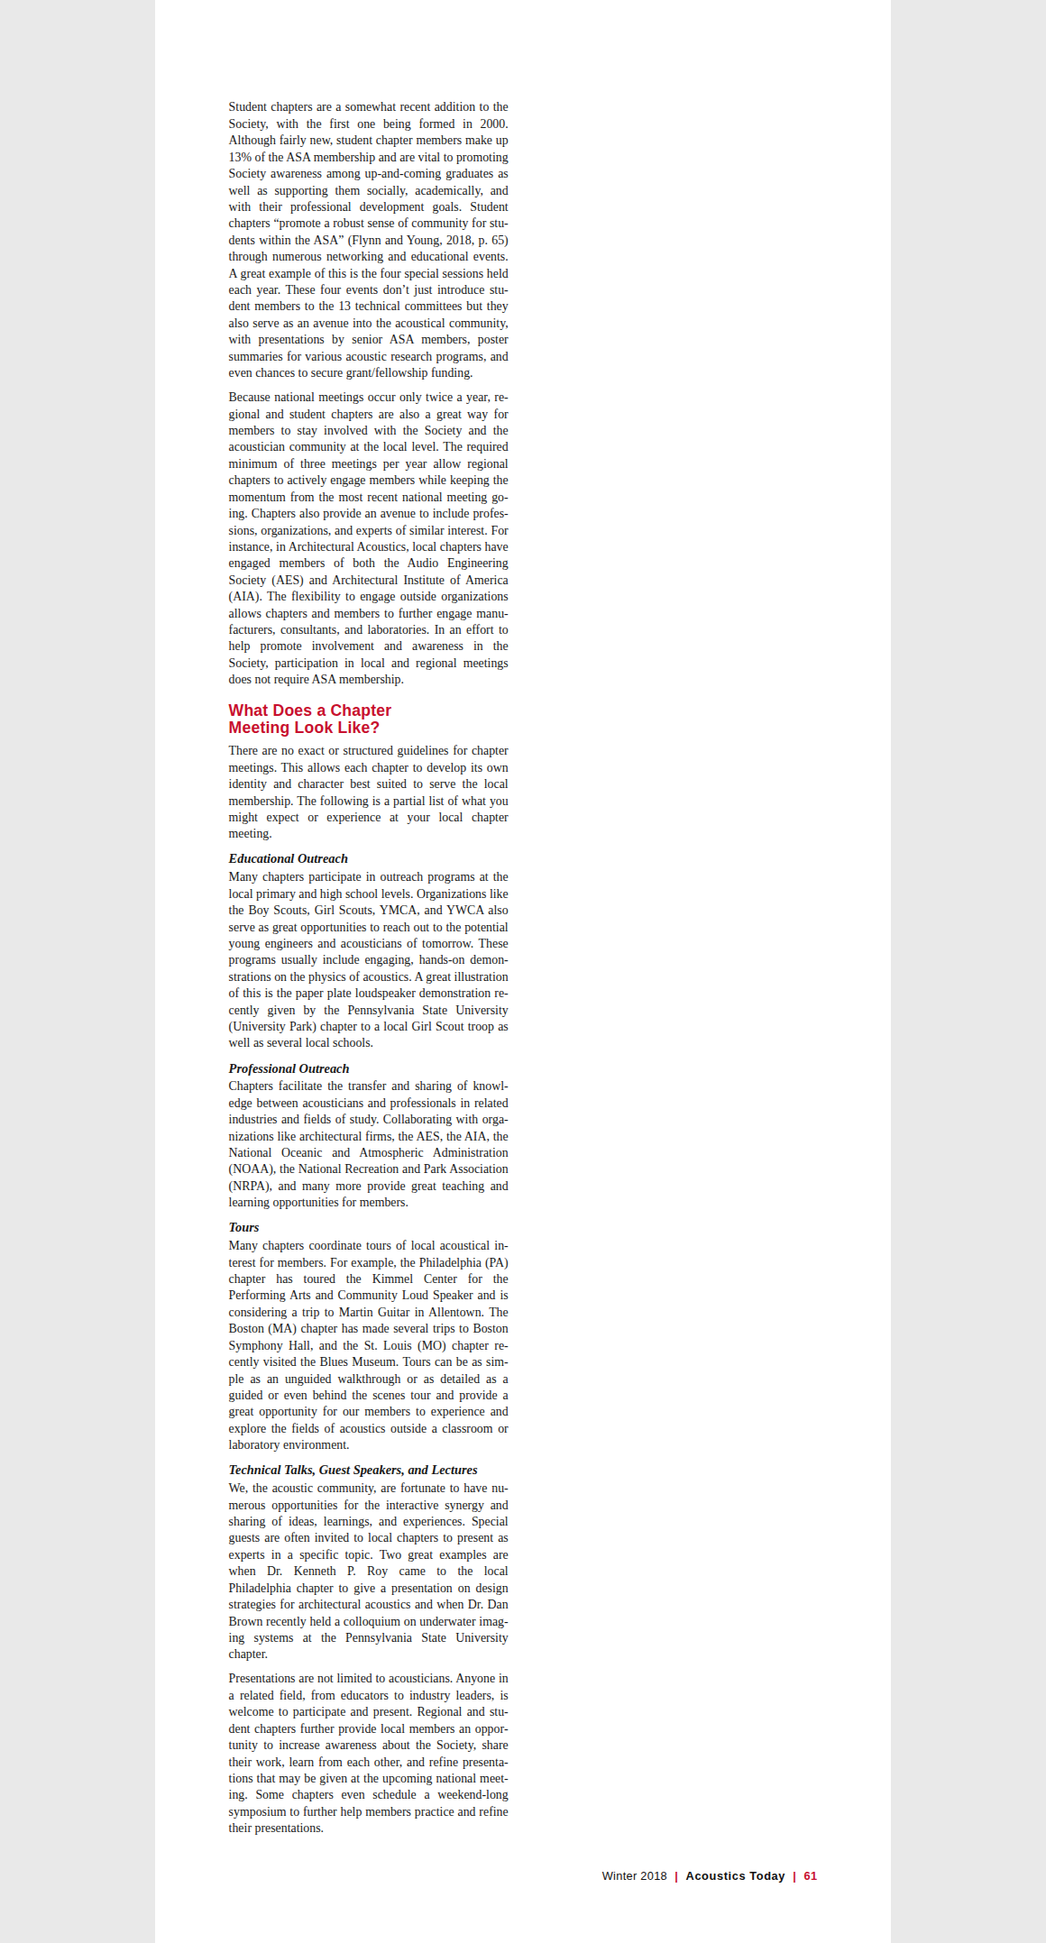Student chapters are a somewhat recent addition to the Society, with the first one being formed in 2000. Although fairly new, student chapter members make up 13% of the ASA membership and are vital to promoting Society awareness among up-and-coming graduates as well as supporting them socially, academically, and with their professional development goals. Student chapters “promote a robust sense of community for students within the ASA” (Flynn and Young, 2018, p. 65) through numerous networking and educational events. A great example of this is the four special sessions held each year. These four events don’t just introduce student members to the 13 technical committees but they also serve as an avenue into the acoustical community, with presentations by senior ASA members, poster summaries for various acoustic research programs, and even chances to secure grant/fellowship funding.
Because national meetings occur only twice a year, regional and student chapters are also a great way for members to stay involved with the Society and the acoustician community at the local level. The required minimum of three meetings per year allow regional chapters to actively engage members while keeping the momentum from the most recent national meeting going. Chapters also provide an avenue to include professions, organizations, and experts of similar interest. For instance, in Architectural Acoustics, local chapters have engaged members of both the Audio Engineering Society (AES) and Architectural Institute of America (AIA). The flexibility to engage outside organizations allows chapters and members to further engage manufacturers, consultants, and laboratories. In an effort to help promote involvement and awareness in the Society, participation in local and regional meetings does not require ASA membership.
What Does a Chapter
Meeting Look Like?
There are no exact or structured guidelines for chapter meetings. This allows each chapter to develop its own identity and character best suited to serve the local membership. The following is a partial list of what you might expect or experience at your local chapter meeting.
Educational Outreach
Many chapters participate in outreach programs at the local primary and high school levels. Organizations like the Boy Scouts, Girl Scouts, YMCA, and YWCA also serve as great opportunities to reach out to the potential young engineers and acousticians of tomorrow. These programs usually include engaging, hands-on demonstrations on the physics of acoustics. A great illustration of this is the paper plate loudspeaker demonstration recently given by the Pennsylvania State University (University Park) chapter to a local Girl Scout troop as well as several local schools.
Professional Outreach
Chapters facilitate the transfer and sharing of knowledge between acousticians and professionals in related industries and fields of study. Collaborating with organizations like architectural firms, the AES, the AIA, the National Oceanic and Atmospheric Administration (NOAA), the National Recreation and Park Association (NRPA), and many more provide great teaching and learning opportunities for members.
Tours
Many chapters coordinate tours of local acoustical interest for members. For example, the Philadelphia (PA) chapter has toured the Kimmel Center for the Performing Arts and Community Loud Speaker and is considering a trip to Martin Guitar in Allentown. The Boston (MA) chapter has made several trips to Boston Symphony Hall, and the St. Louis (MO) chapter recently visited the Blues Museum. Tours can be as simple as an unguided walkthrough or as detailed as a guided or even behind the scenes tour and provide a great opportunity for our members to experience and explore the fields of acoustics outside a classroom or laboratory environment.
Technical Talks, Guest Speakers, and Lectures
We, the acoustic community, are fortunate to have numerous opportunities for the interactive synergy and sharing of ideas, learnings, and experiences. Special guests are often invited to local chapters to present as experts in a specific topic. Two great examples are when Dr. Kenneth P. Roy came to the local Philadelphia chapter to give a presentation on design strategies for architectural acoustics and when Dr. Dan Brown recently held a colloquium on underwater imaging systems at the Pennsylvania State University chapter.
Presentations are not limited to acousticians. Anyone in a related field, from educators to industry leaders, is welcome to participate and present. Regional and student chapters further provide local members an opportunity to increase awareness about the Society, share their work, learn from each other, and refine presentations that may be given at the upcoming national meeting. Some chapters even schedule a weekend-long symposium to further help members practice and refine their presentations.
Winter 2018 | Acoustics Today | 61